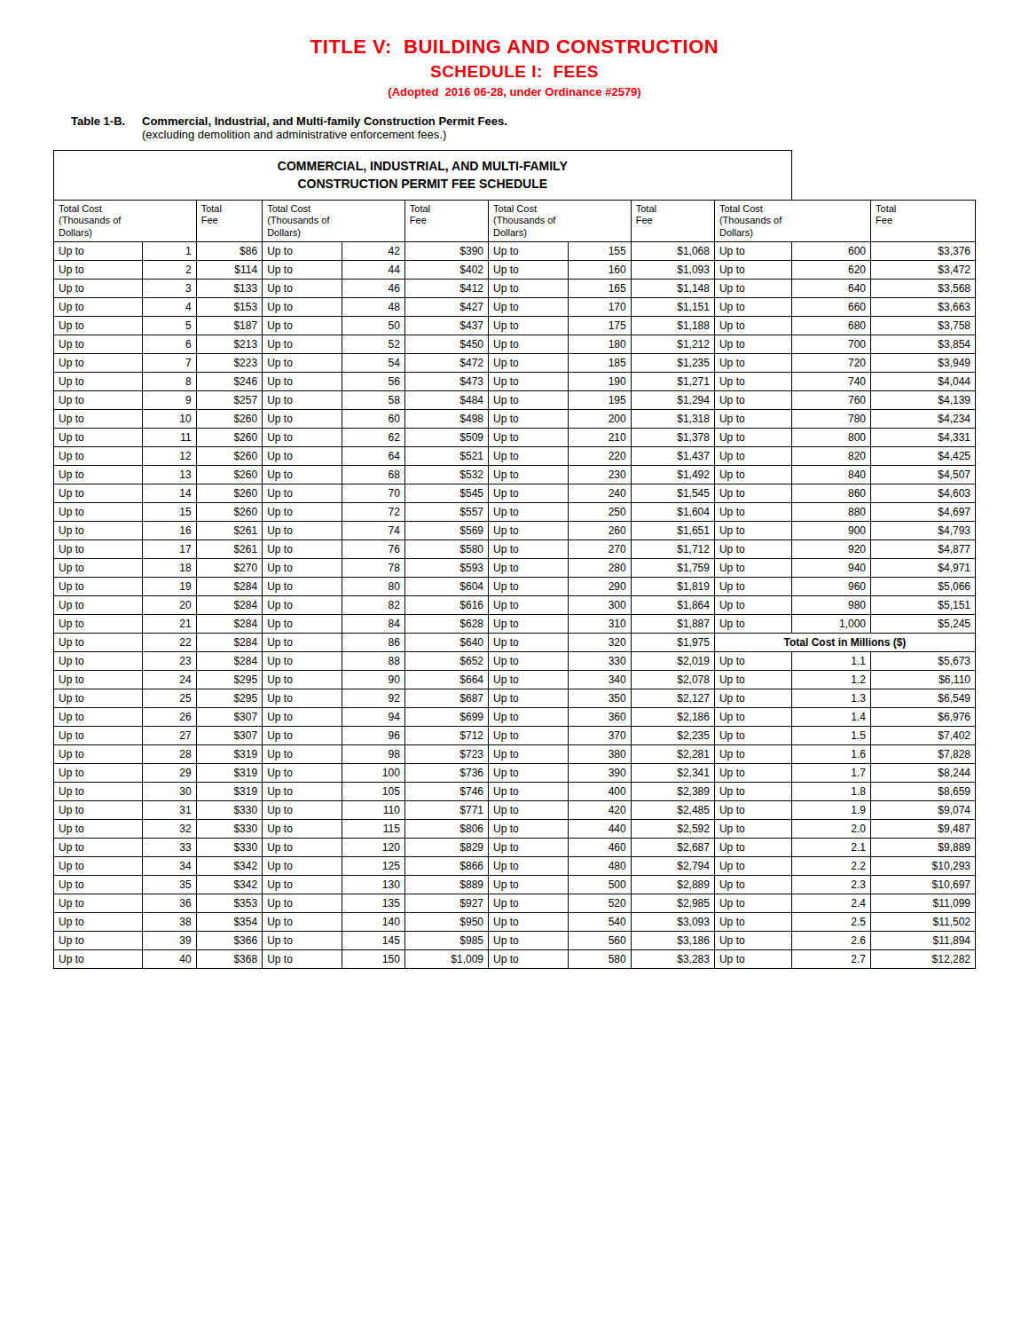TITLE V: BUILDING AND CONSTRUCTION
SCHEDULE I: FEES
(Adopted 2016 06-28, under Ordinance #2579)
Table 1-B. Commercial, Industrial, and Multi-family Construction Permit Fees. (excluding demolition and administrative enforcement fees.)
| COMMERCIAL, INDUSTRIAL, AND MULTI-FAMILY CONSTRUCTION PERMIT FEE SCHEDULE |
| --- |
| Total Cost (Thousands of Dollars) | Total Fee | Total Cost (Thousands of Dollars) | Total Fee | Total Cost (Thousands of Dollars) | Total Fee | Total Cost (Thousands of Dollars) | Total Fee |
| Up to | 1 | $86 | Up to | 42 | $390 | Up to | 155 | $1,068 | Up to | 600 | $3,376 |
| Up to | 2 | $114 | Up to | 44 | $402 | Up to | 160 | $1,093 | Up to | 620 | $3,472 |
| Up to | 3 | $133 | Up to | 46 | $412 | Up to | 165 | $1,148 | Up to | 640 | $3,568 |
| Up to | 4 | $153 | Up to | 48 | $427 | Up to | 170 | $1,151 | Up to | 660 | $3,663 |
| Up to | 5 | $187 | Up to | 50 | $437 | Up to | 175 | $1,188 | Up to | 680 | $3,758 |
| Up to | 6 | $213 | Up to | 52 | $450 | Up to | 180 | $1,212 | Up to | 700 | $3,854 |
| Up to | 7 | $223 | Up to | 54 | $472 | Up to | 185 | $1,235 | Up to | 720 | $3,949 |
| Up to | 8 | $246 | Up to | 56 | $473 | Up to | 190 | $1,271 | Up to | 740 | $4,044 |
| Up to | 9 | $257 | Up to | 58 | $484 | Up to | 195 | $1,294 | Up to | 760 | $4,139 |
| Up to | 10 | $260 | Up to | 60 | $498 | Up to | 200 | $1,318 | Up to | 780 | $4,234 |
| Up to | 11 | $260 | Up to | 62 | $509 | Up to | 210 | $1,378 | Up to | 800 | $4,331 |
| Up to | 12 | $260 | Up to | 64 | $521 | Up to | 220 | $1,437 | Up to | 820 | $4,425 |
| Up to | 13 | $260 | Up to | 68 | $532 | Up to | 230 | $1,492 | Up to | 840 | $4,507 |
| Up to | 14 | $260 | Up to | 70 | $545 | Up to | 240 | $1,545 | Up to | 860 | $4,603 |
| Up to | 15 | $260 | Up to | 72 | $557 | Up to | 250 | $1,604 | Up to | 880 | $4,697 |
| Up to | 16 | $261 | Up to | 74 | $569 | Up to | 260 | $1,651 | Up to | 900 | $4,793 |
| Up to | 17 | $261 | Up to | 76 | $580 | Up to | 270 | $1,712 | Up to | 920 | $4,877 |
| Up to | 18 | $270 | Up to | 78 | $593 | Up to | 280 | $1,759 | Up to | 940 | $4,971 |
| Up to | 19 | $284 | Up to | 80 | $604 | Up to | 290 | $1,819 | Up to | 960 | $5,066 |
| Up to | 20 | $284 | Up to | 82 | $616 | Up to | 300 | $1,864 | Up to | 980 | $5,151 |
| Up to | 21 | $284 | Up to | 84 | $628 | Up to | 310 | $1,887 | Up to | 1,000 | $5,245 |
| Up to | 22 | $284 | Up to | 86 | $640 | Up to | 320 | $1,975 | Total Cost in Millions ($) |
| Up to | 23 | $284 | Up to | 88 | $652 | Up to | 330 | $2,019 | Up to | 1.1 | $5,673 |
| Up to | 24 | $295 | Up to | 90 | $664 | Up to | 340 | $2,078 | Up to | 1.2 | $6,110 |
| Up to | 25 | $295 | Up to | 92 | $687 | Up to | 350 | $2,127 | Up to | 1.3 | $6,549 |
| Up to | 26 | $307 | Up to | 94 | $699 | Up to | 360 | $2,186 | Up to | 1.4 | $6,976 |
| Up to | 27 | $307 | Up to | 96 | $712 | Up to | 370 | $2,235 | Up to | 1.5 | $7,402 |
| Up to | 28 | $319 | Up to | 98 | $723 | Up to | 380 | $2,281 | Up to | 1.6 | $7,828 |
| Up to | 29 | $319 | Up to | 100 | $736 | Up to | 390 | $2,341 | Up to | 1.7 | $8,244 |
| Up to | 30 | $319 | Up to | 105 | $746 | Up to | 400 | $2,389 | Up to | 1.8 | $8,659 |
| Up to | 31 | $330 | Up to | 110 | $771 | Up to | 420 | $2,485 | Up to | 1.9 | $9,074 |
| Up to | 32 | $330 | Up to | 115 | $806 | Up to | 440 | $2,592 | Up to | 2.0 | $9,487 |
| Up to | 33 | $330 | Up to | 120 | $829 | Up to | 460 | $2,687 | Up to | 2.1 | $9,889 |
| Up to | 34 | $342 | Up to | 125 | $866 | Up to | 480 | $2,794 | Up to | 2.2 | $10,293 |
| Up to | 35 | $342 | Up to | 130 | $889 | Up to | 500 | $2,889 | Up to | 2.3 | $10,697 |
| Up to | 36 | $353 | Up to | 135 | $927 | Up to | 520 | $2,985 | Up to | 2.4 | $11,099 |
| Up to | 38 | $354 | Up to | 140 | $950 | Up to | 540 | $3,093 | Up to | 2.5 | $11,502 |
| Up to | 39 | $366 | Up to | 145 | $985 | Up to | 560 | $3,186 | Up to | 2.6 | $11,894 |
| Up to | 40 | $368 | Up to | 150 | $1,009 | Up to | 580 | $3,283 | Up to | 2.7 | $12,282 |